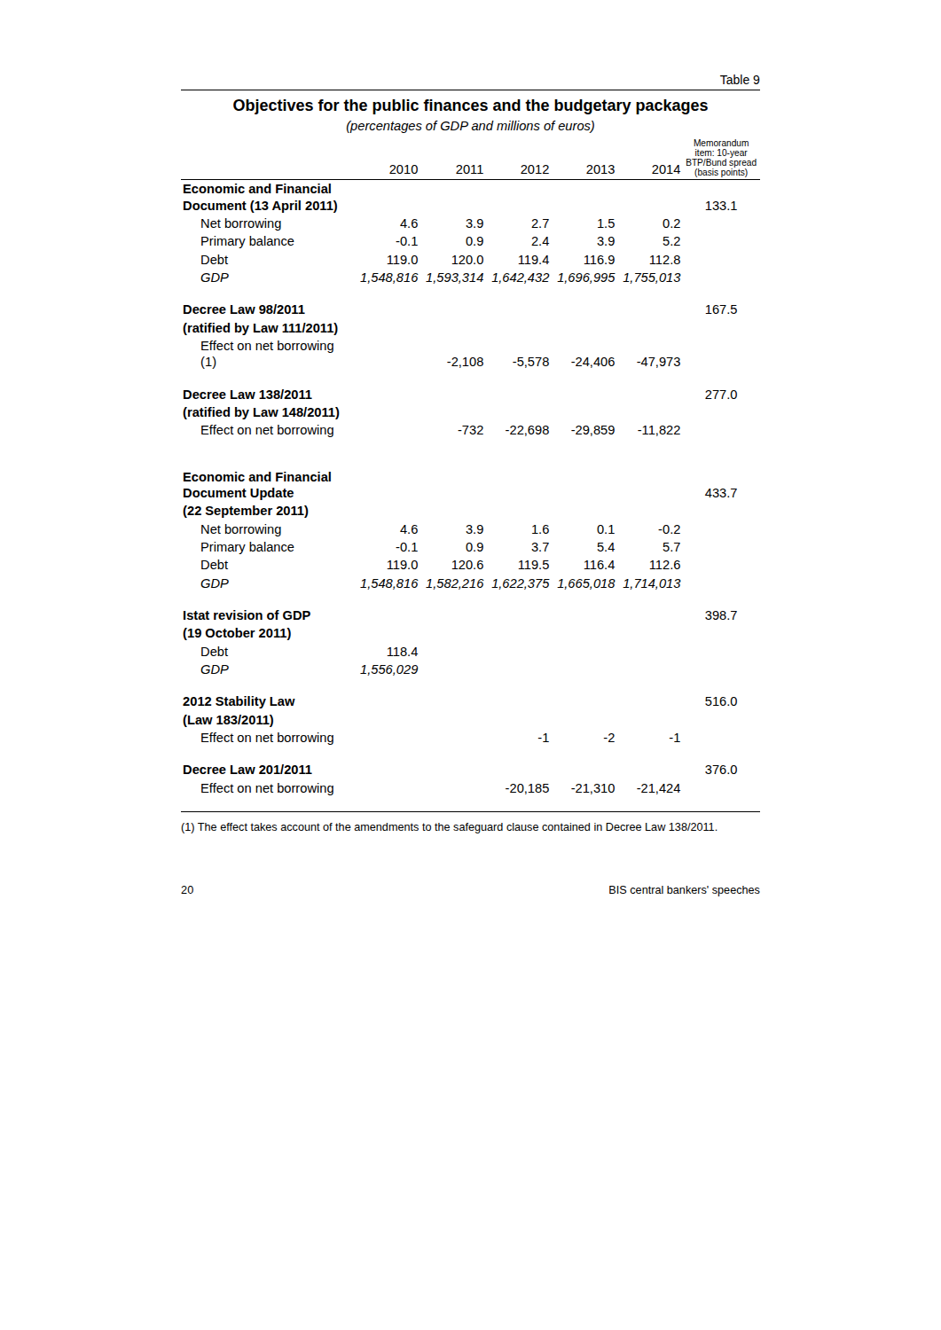Table 9
Objectives for the public finances and the budgetary packages
(percentages of GDP and millions of euros)
| | 2010 | 2011 | 2012 | 2013 | 2014 | Memorandum item: 10-year BTP/Bund spread (basis points) |
| --- | --- | --- | --- | --- | --- | --- |
| Economic and Financial Document (13 April 2011) | | | | | | 133.1 |
| Net borrowing | 4.6 | 3.9 | 2.7 | 1.5 | 0.2 | |
| Primary balance | -0.1 | 0.9 | 2.4 | 3.9 | 5.2 | |
| Debt | 119.0 | 120.0 | 119.4 | 116.9 | 112.8 | |
| GDP | 1,548,816 | 1,593,314 | 1,642,432 | 1,696,995 | 1,755,013 | |
| Decree Law 98/2011 | | | | | | 167.5 |
| (ratified by Law 111/2011) | | | | | | |
| Effect on net borrowing (1) | | -2,108 | -5,578 | -24,406 | -47,973 | |
| Decree Law 138/2011 | | | | | | 277.0 |
| (ratified by Law 148/2011) | | | | | | |
| Effect on net borrowing | | -732 | -22,698 | -29,859 | -11,822 | |
| Economic and Financial Document Update | | | | | | 433.7 |
| (22 September 2011) | | | | | | |
| Net borrowing | 4.6 | 3.9 | 1.6 | 0.1 | -0.2 | |
| Primary balance | -0.1 | 0.9 | 3.7 | 5.4 | 5.7 | |
| Debt | 119.0 | 120.6 | 119.5 | 116.4 | 112.6 | |
| GDP | 1,548,816 | 1,582,216 | 1,622,375 | 1,665,018 | 1,714,013 | |
| Istat revision of GDP | | | | | | 398.7 |
| (19 October 2011) | | | | | | |
| Debt | 118.4 | | | | | |
| GDP | 1,556,029 | | | | | |
| 2012 Stability Law | | | | | | 516.0 |
| (Law 183/2011) | | | | | | |
| Effect on net borrowing | | | -1 | -2 | -1 | |
| Decree Law 201/2011 | | | | | | 376.0 |
| Effect on net borrowing | | | -20,185 | -21,310 | -21,424 | |
(1) The effect takes account of the amendments to the safeguard clause contained in Decree Law 138/2011.
20 BIS central bankers' speeches